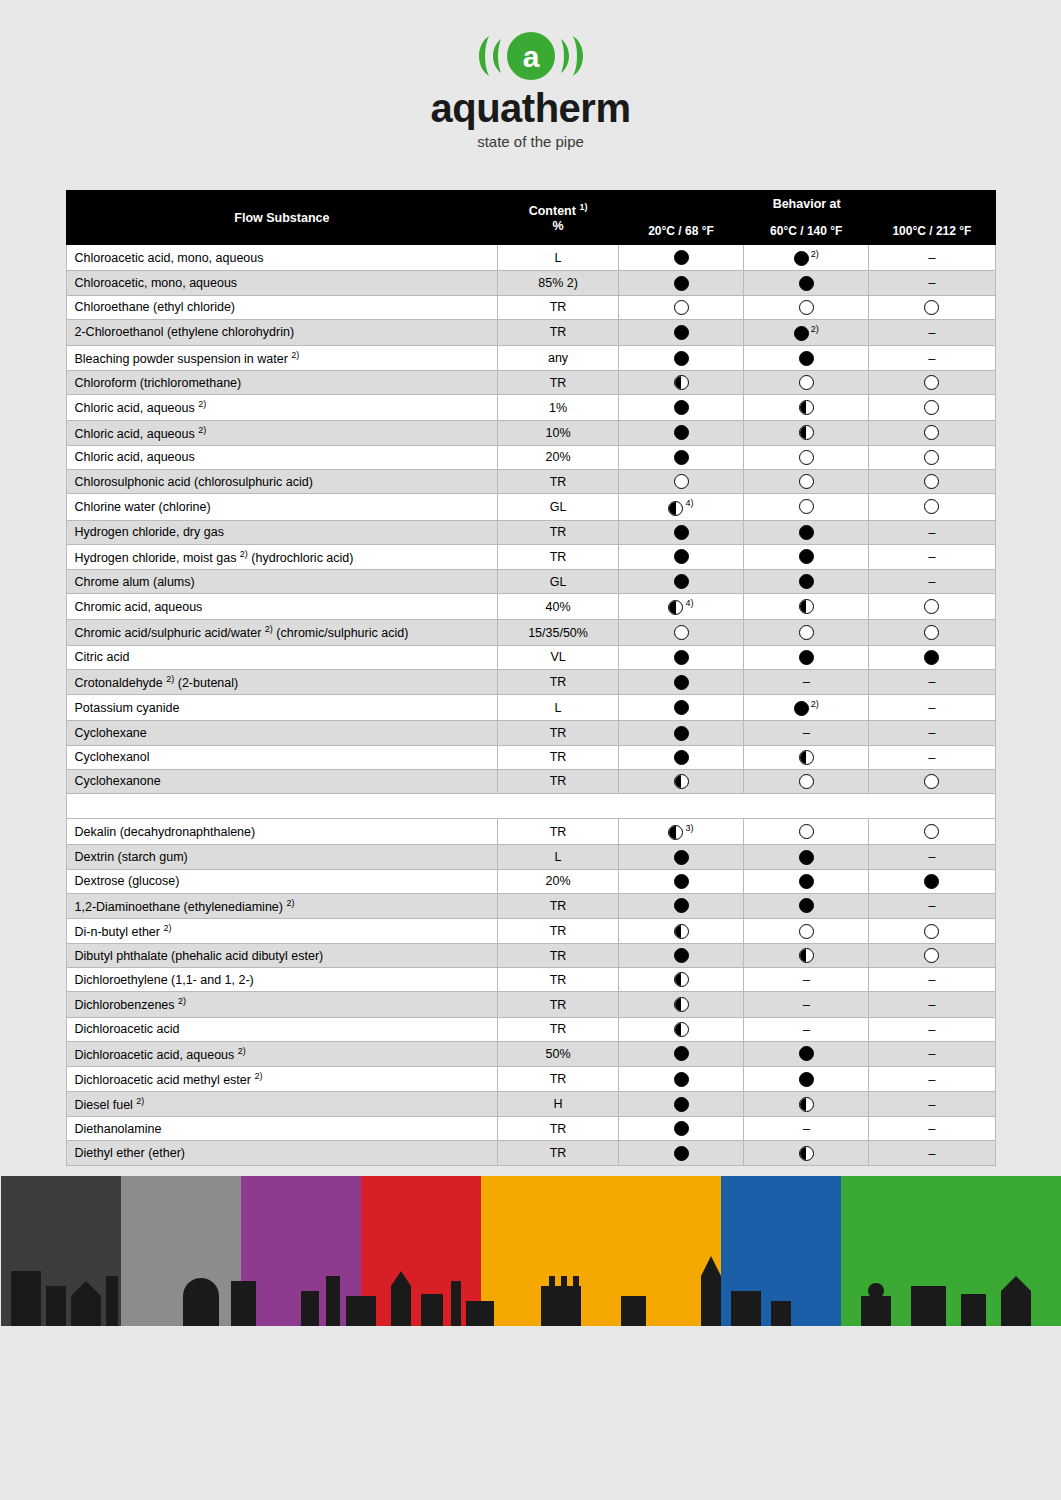a
aquatherm
state of the pipe
| Flow Substance | Content 1) % | Behavior at |
| --- | --- | --- |
| 20°C / 68 °F | 60°C / 140 °F | 100°C / 212 °F |
| Chloroacetic acid, mono, aqueous | L | | 2) | – |
| Chloroacetic, mono, aqueous | 85% 2) | | | – |
| Chloroethane (ethyl chloride) | TR | | | |
| 2-Chloroethanol (ethylene chlorohydrin) | TR | | 2) | – |
| Bleaching powder suspension in water 2) | any | | | – |
| Chloroform (trichloromethane) | TR | | | |
| Chloric acid, aqueous 2) | 1% | | | |
| Chloric acid, aqueous 2) | 10% | | | |
| Chloric acid, aqueous | 20% | | | |
| Chlorosulphonic acid (chlorosulphuric acid) | TR | | | |
| Chlorine water (chlorine) | GL | 4) | | |
| Hydrogen chloride, dry gas | TR | | | – |
| Hydrogen chloride, moist gas 2) (hydrochloric acid) | TR | | | – |
| Chrome alum (alums) | GL | | | – |
| Chromic acid, aqueous | 40% | 4) | | |
| Chromic acid/sulphuric acid/water 2) (chromic/sulphuric acid) | 15/35/50% | | | |
| Citric acid | VL | | | |
| Crotonaldehyde 2) (2-butenal) | TR | | – | – |
| Potassium cyanide | L | | 2) | – |
| Cyclohexane | TR | | – | – |
| Cyclohexanol | TR | | | – |
| Cyclohexanone | TR | | | |
| Dekalin (decahydronaphthalene) | TR | 3) | | |
| Dextrin (starch gum) | L | | | – |
| Dextrose (glucose) | 20% | | | |
| 1,2-Diaminoethane (ethylenediamine) 2) | TR | | | – |
| Di-n-butyl ether 2) | TR | | | |
| Dibutyl phthalate (phehalic acid dibutyl ester) | TR | | | |
| Dichloroethylene (1,1- and 1, 2-) | TR | | – | – |
| Dichlorobenzenes 2) | TR | | – | – |
| Dichloroacetic acid | TR | | – | – |
| Dichloroacetic acid, aqueous 2) | 50% | | | – |
| Dichloroacetic acid methyl ester 2) | TR | | | – |
| Diesel fuel 2) | H | | | – |
| Diethanolamine | TR | | – | – |
| Diethyl ether (ether) | TR | | | – |